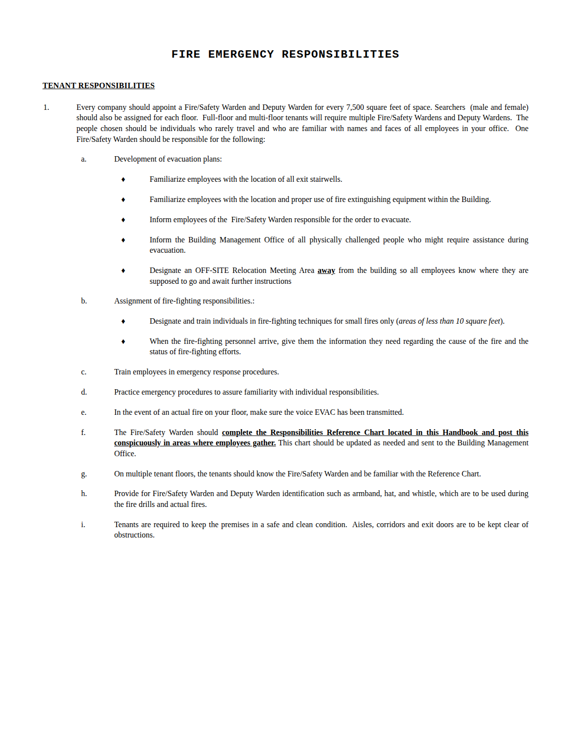FIRE EMERGENCY RESPONSIBILITIES
TENANT RESPONSIBILITIES
1.
Every company should appoint a Fire/Safety Warden and Deputy Warden for every 7,500 square feet of space. Searchers (male and female) should also be assigned for each floor. Full-floor and multi-floor tenants will require multiple Fire/Safety Wardens and Deputy Wardens. The people chosen should be individuals who rarely travel and who are familiar with names and faces of all employees in your office. One Fire/Safety Warden should be responsible for the following:
a.
Development of evacuation plans:
♦
Familiarize employees with the location of all exit stairwells.
♦
Familiarize employees with the location and proper use of fire extinguishing equipment within the Building.
♦
Inform employees of the Fire/Safety Warden responsible for the order to evacuate.
♦
Inform the Building Management Office of all physically challenged people who might require assistance during evacuation.
♦
Designate an OFF-SITE Relocation Meeting Area away from the building so all employees know where they are supposed to go and await further instructions
b.
Assignment of fire-fighting responsibilities.:
♦
Designate and train individuals in fire-fighting techniques for small fires only (areas of less than 10 square feet).
♦
When the fire-fighting personnel arrive, give them the information they need regarding the cause of the fire and the status of fire-fighting efforts.
c.
Train employees in emergency response procedures.
d.
Practice emergency procedures to assure familiarity with individual responsibilities.
e.
In the event of an actual fire on your floor, make sure the voice EVAC has been transmitted.
f.
The Fire/Safety Warden should complete the Responsibilities Reference Chart located in this Handbook and post this conspicuously in areas where employees gather. This chart should be updated as needed and sent to the Building Management Office.
g.
On multiple tenant floors, the tenants should know the Fire/Safety Warden and be familiar with the Reference Chart.
h.
Provide for Fire/Safety Warden and Deputy Warden identification such as armband, hat, and whistle, which are to be used during the fire drills and actual fires.
i.
Tenants are required to keep the premises in a safe and clean condition. Aisles, corridors and exit doors are to be kept clear of obstructions.